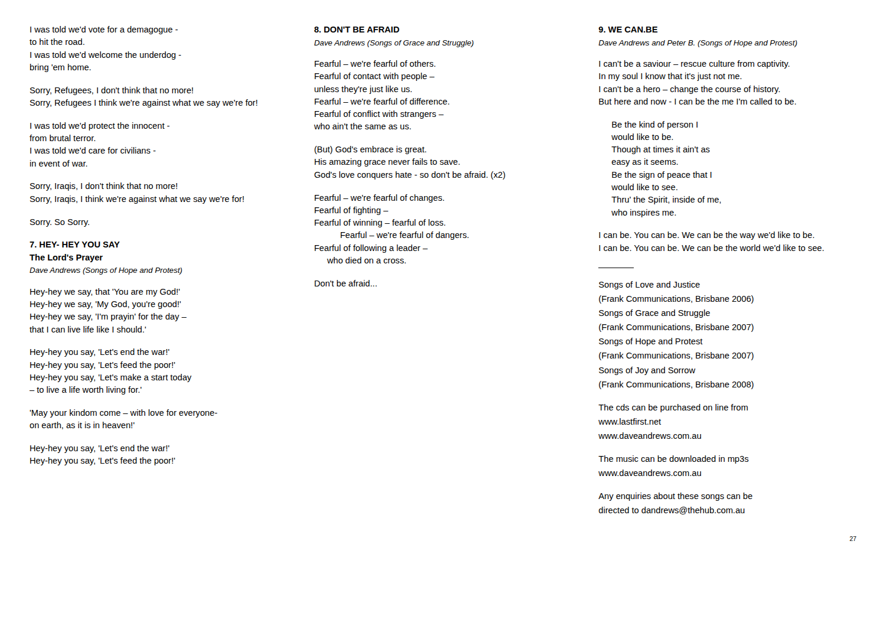I was told we'd vote for a demagogue -
to hit the road.
I was told we'd welcome the underdog -
bring 'em home.
Sorry, Refugees, I don't think that no more!
Sorry, Refugees I think we're against what we say we're for!
I was told we'd protect the innocent -
from brutal terror.
I was told we'd care for civilians -
in event of war.
Sorry, Iraqis, I don't think that no more!
Sorry, Iraqis, I think we're against what we say we're for!
Sorry. So Sorry.
7. HEY- HEY YOU SAYThe Lord's Prayer
Dave Andrews (Songs of Hope and Protest)
Hey-hey we say, that 'You are my God!'
Hey-hey we say, 'My God, you're good!'
Hey-hey we say, 'I'm prayin' for the day –
that I can live life like I should.'
Hey-hey you say, 'Let's end the war!'
Hey-hey you say, 'Let's feed the poor!'
Hey-hey you say, 'Let's make a start today
– to live a life worth living for.'
'May your kindom come – with love for everyone-
on earth, as it is in heaven!'
Hey-hey you say, 'Let's end the war!'
Hey-hey you say, 'Let's feed the poor!'
8. DON'T BE AFRAID
Dave Andrews (Songs of Grace and Struggle)
Fearful – we're fearful of others.
Fearful of contact with people –
unless they're just like us.
Fearful – we're fearful of difference.
Fearful of conflict with strangers –
who ain't the same as us.
(But) God's embrace is great.
His amazing grace never fails to save.
God's love conquers hate - so don't be afraid. (x2)
Fearful – we're fearful of changes.
Fearful of fighting –
Fearful of winning – fearful of loss.
Fearful – we're fearful of dangers.
Fearful of following a leader –
who died on a cross.
Don't be afraid...
9. WE CAN.BE
Dave Andrews and Peter B. (Songs of Hope and Protest)
I can't be a saviour – rescue culture from captivity.
In my soul I know that it's just not me.
I can't be a hero – change the course of history.
But here and now - I can be the me I'm called to be.
Be the kind of person I
would like to be.
Though at times it ain't as
easy as it seems.
Be the sign of peace that I
would like to see.
Thru' the Spirit, inside of me,
who inspires me.
I can be. You can be. We can be the way we'd like to be.
I can be. You can be. We can be the world we'd like to see.
Songs of Love and Justice
(Frank Communications, Brisbane 2006)
Songs of Grace and Struggle
(Frank Communications, Brisbane 2007)
Songs of Hope and Protest
(Frank Communications, Brisbane 2007)
Songs of Joy and Sorrow
(Frank Communications, Brisbane 2008)
The cds can be purchased on line from
www.lastfirst.net
www.daveandrews.com.au
The music can be downloaded in mp3s
www.daveandrews.com.au
Any enquiries about these songs can be
directed to dandrews@thehub.com.au
27